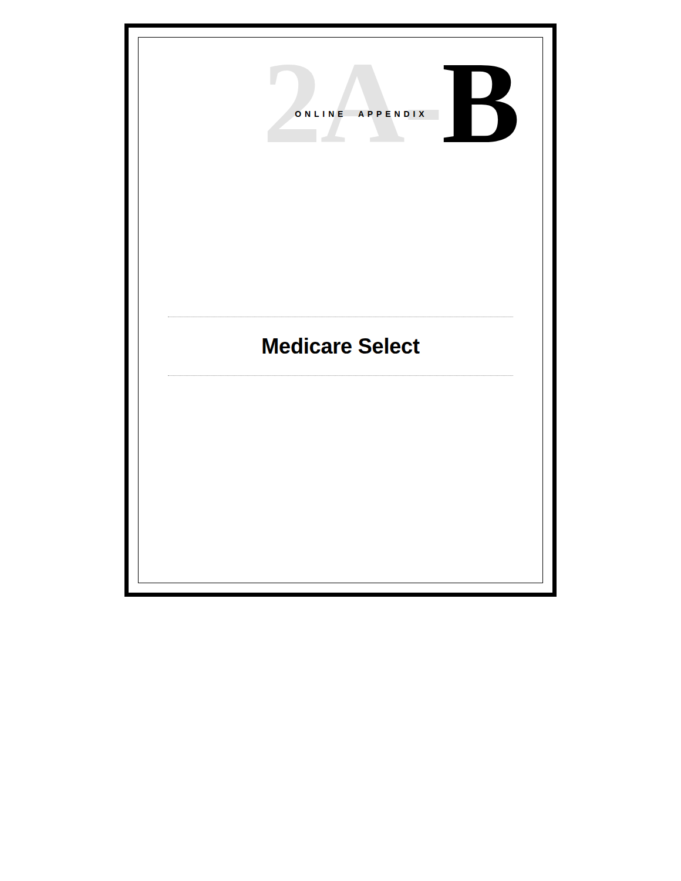2A-B
Online Appendix
Medicare Select